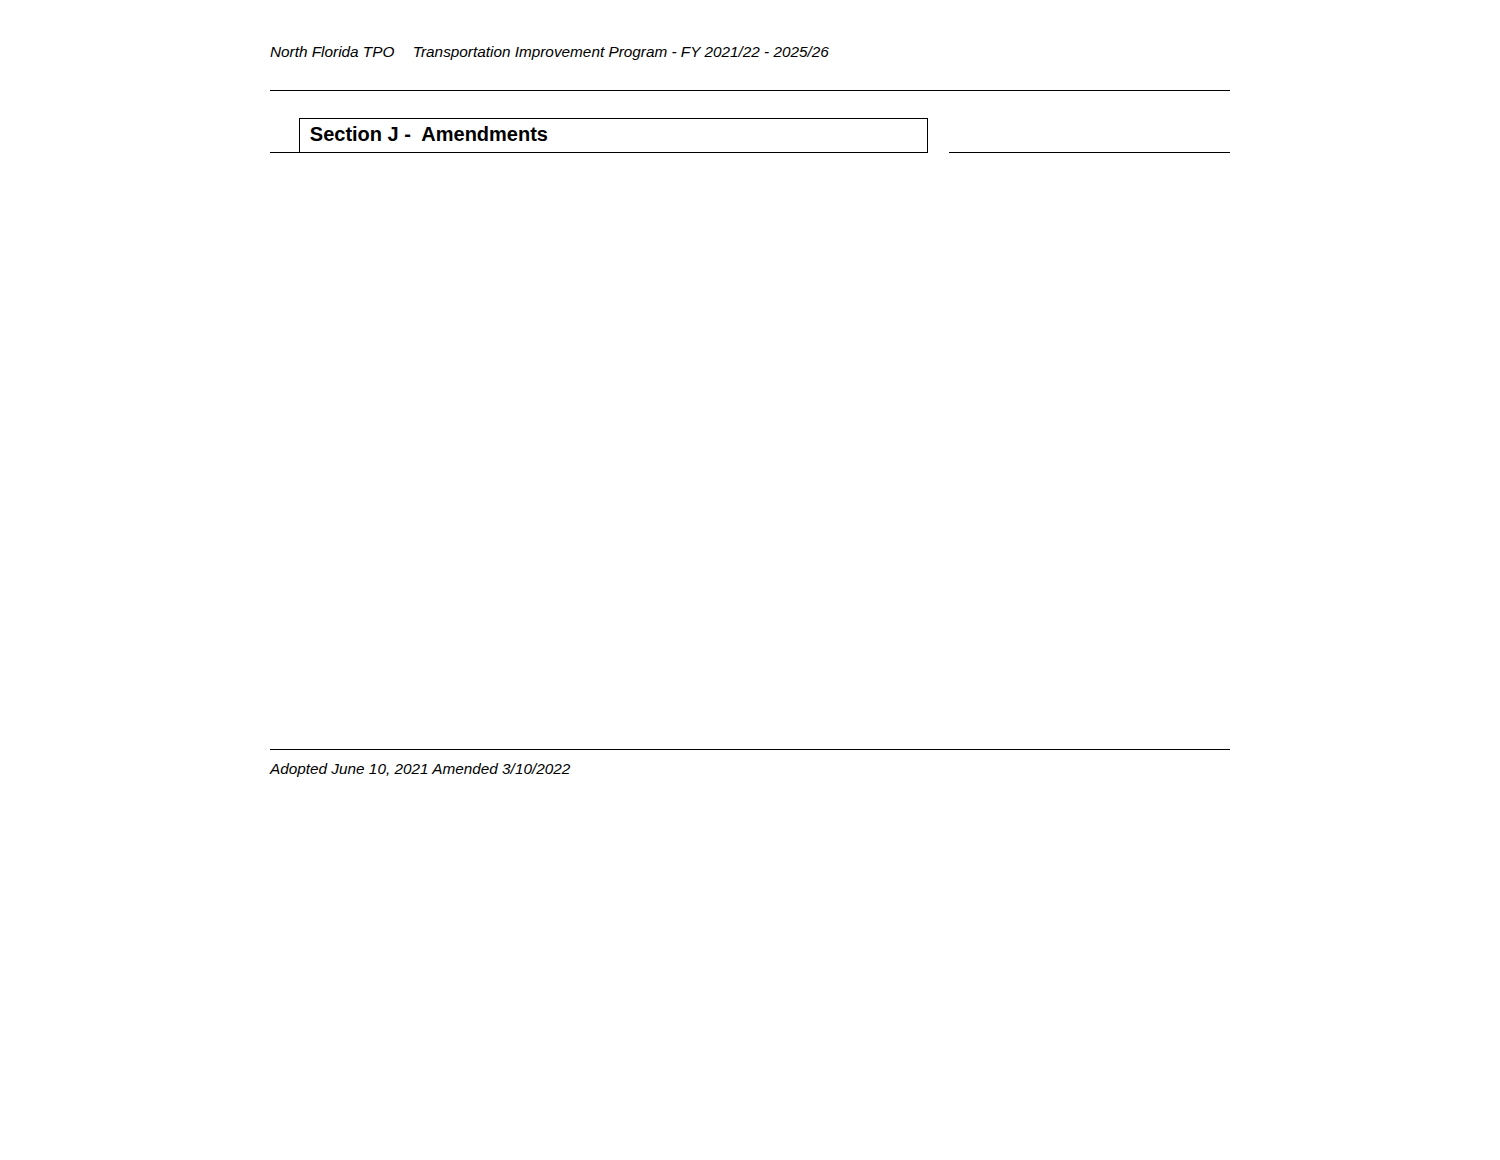North Florida TPOTransportation Improvement Program - FY 2021/22 - 2025/26
Section J - Amendments
Adopted June 10, 2021 Amended 3/10/2022